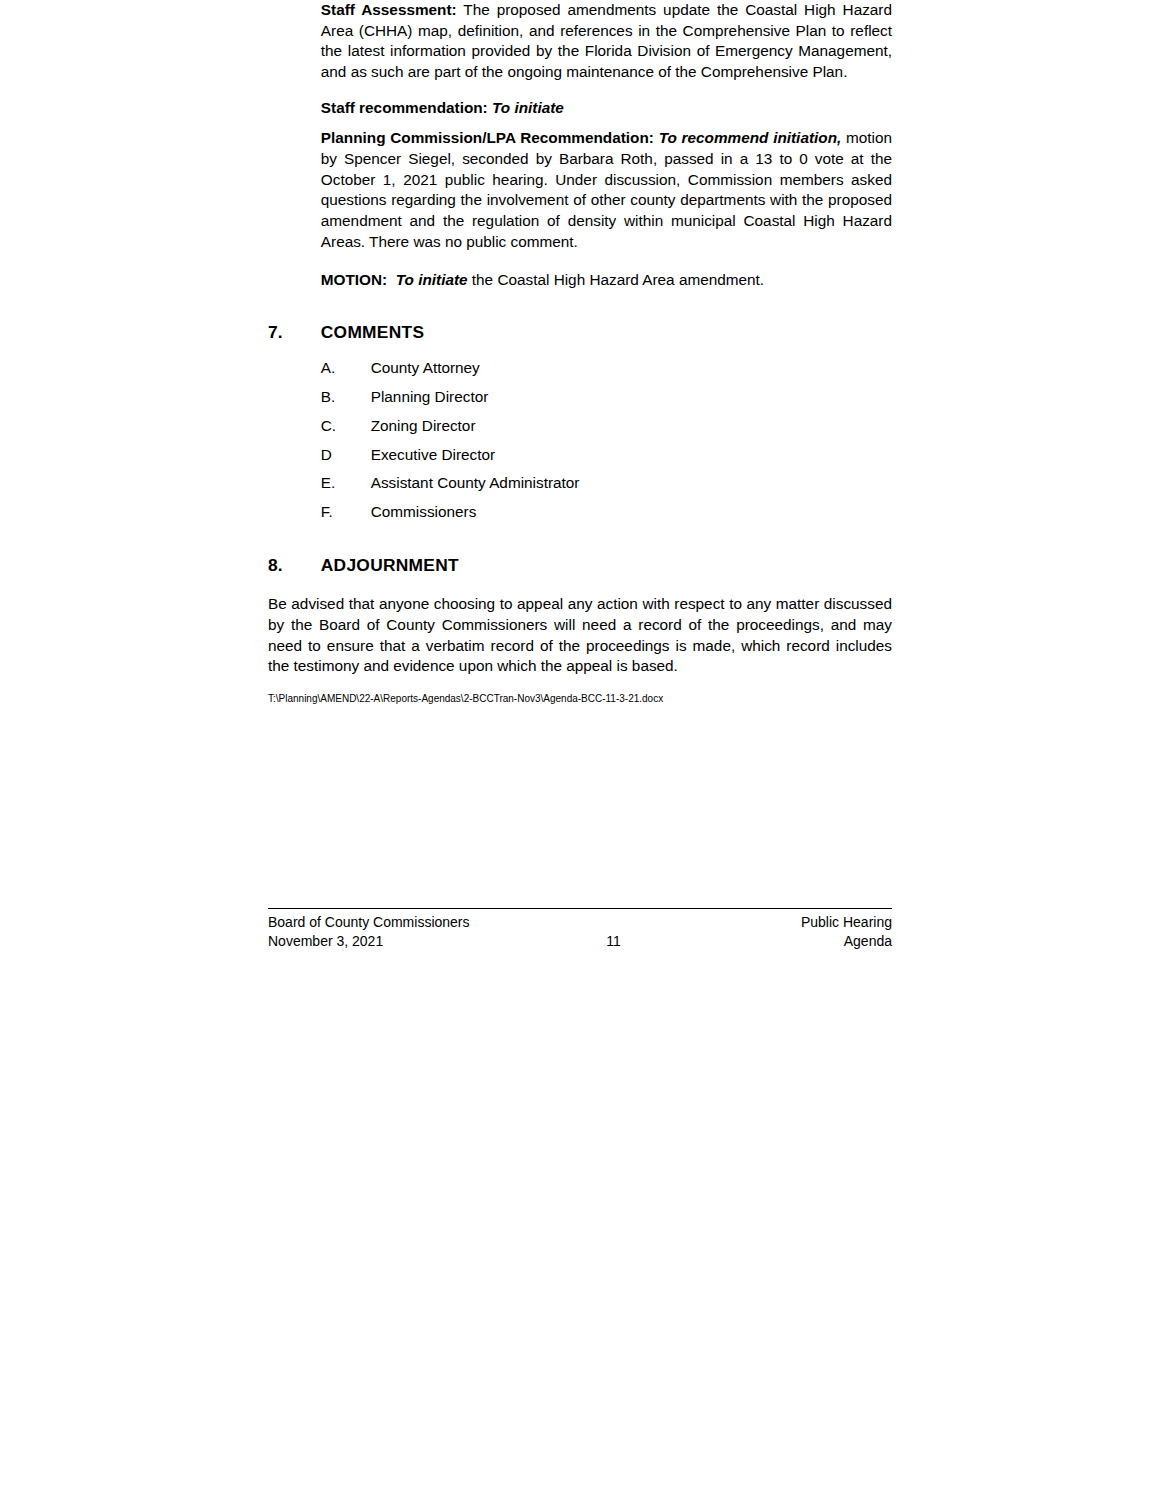Staff Assessment: The proposed amendments update the Coastal High Hazard Area (CHHA) map, definition, and references in the Comprehensive Plan to reflect the latest information provided by the Florida Division of Emergency Management, and as such are part of the ongoing maintenance of the Comprehensive Plan.
Staff recommendation: To initiate
Planning Commission/LPA Recommendation: To recommend initiation, motion by Spencer Siegel, seconded by Barbara Roth, passed in a 13 to 0 vote at the October 1, 2021 public hearing. Under discussion, Commission members asked questions regarding the involvement of other county departments with the proposed amendment and the regulation of density within municipal Coastal High Hazard Areas. There was no public comment.
MOTION: To initiate the Coastal High Hazard Area amendment.
7.
COMMENTS
A. County Attorney
B. Planning Director
C. Zoning Director
DExecutive Director
E. Assistant County Administrator
F. Commissioners
8.
ADJOURNMENT
Be advised that anyone choosing to appeal any action with respect to any matter discussed by the Board of County Commissioners will need a record of the proceedings, and may need to ensure that a verbatim record of the proceedings is made, which record includes the testimony and evidence upon which the appeal is based.
T:\Planning\AMEND\22-A\Reports-Agendas\2-BCCTran-Nov3\Agenda-BCC-11-3-21.docx
Board of County Commissioners
Public Hearing
November 3, 2021
11
Agenda